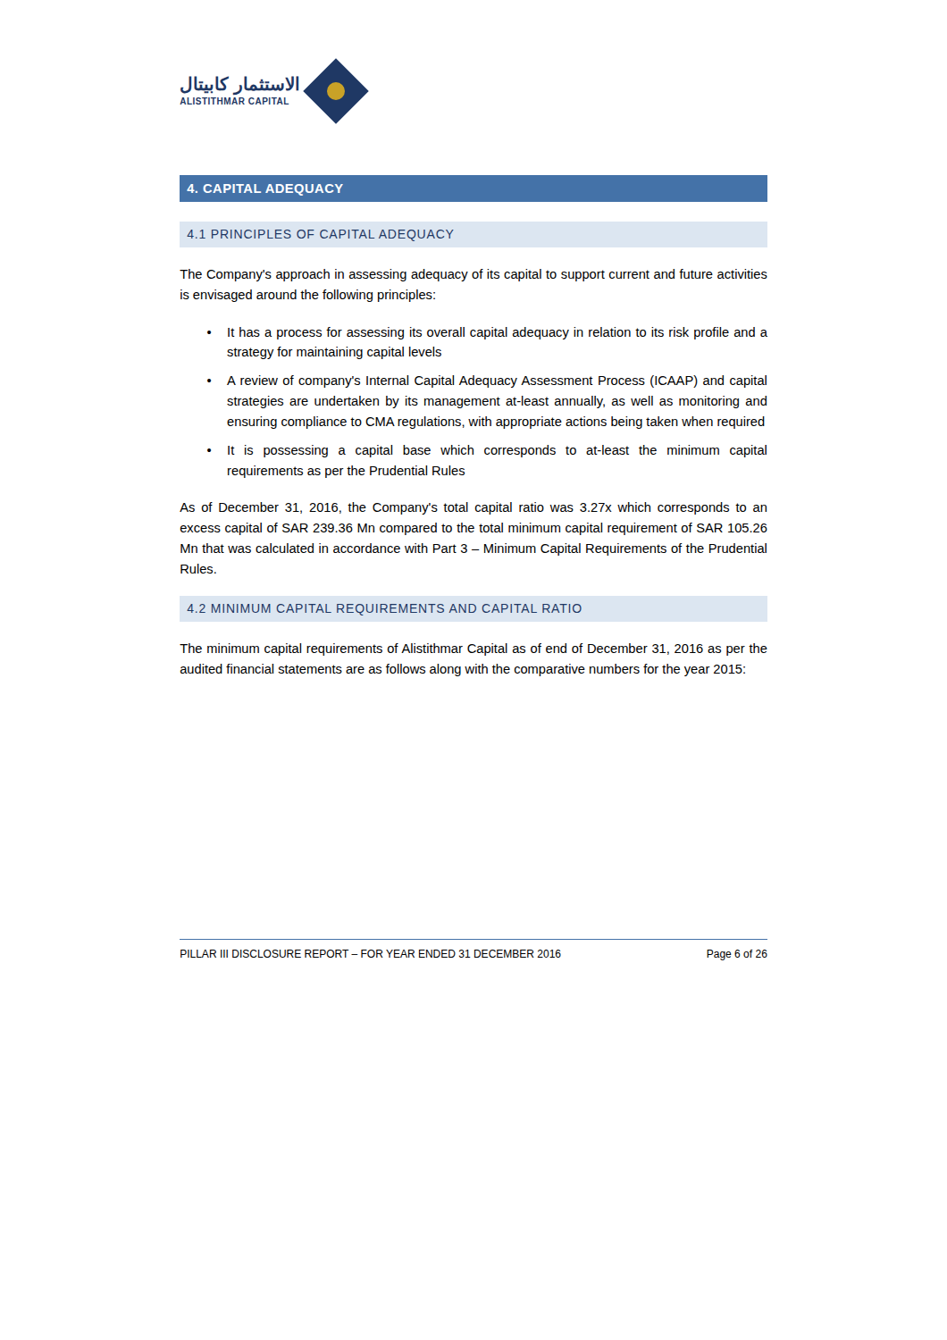الاستثمار كابيتال
ALISTITHMAR CAPITAL
4. CAPITAL ADEQUACY
4.1 PRINCIPLES OF CAPITAL ADEQUACY
The Company's approach in assessing adequacy of its capital to support current and future activities is envisaged around the following principles:
It has a process for assessing its overall capital adequacy in relation to its risk profile and a strategy for maintaining capital levels
A review of company's Internal Capital Adequacy Assessment Process (ICAAP) and capital strategies are undertaken by its management at-least annually, as well as monitoring and ensuring compliance to CMA regulations, with appropriate actions being taken when required
It is possessing a capital base which corresponds to at-least the minimum capital requirements as per the Prudential Rules
As of December 31, 2016, the Company's total capital ratio was 3.27x which corresponds to an excess capital of SAR 239.36 Mn compared to the total minimum capital requirement of SAR 105.26 Mn that was calculated in accordance with Part 3 – Minimum Capital Requirements of the Prudential Rules.
4.2 MINIMUM CAPITAL REQUIREMENTS AND CAPITAL RATIO
The minimum capital requirements of Alistithmar Capital as of end of December 31, 2016 as per the audited financial statements are as follows along with the comparative numbers for the year 2015:
PILLAR III DISCLOSURE REPORT – FOR YEAR ENDED 31 DECEMBER 2016
Page 6 of 26